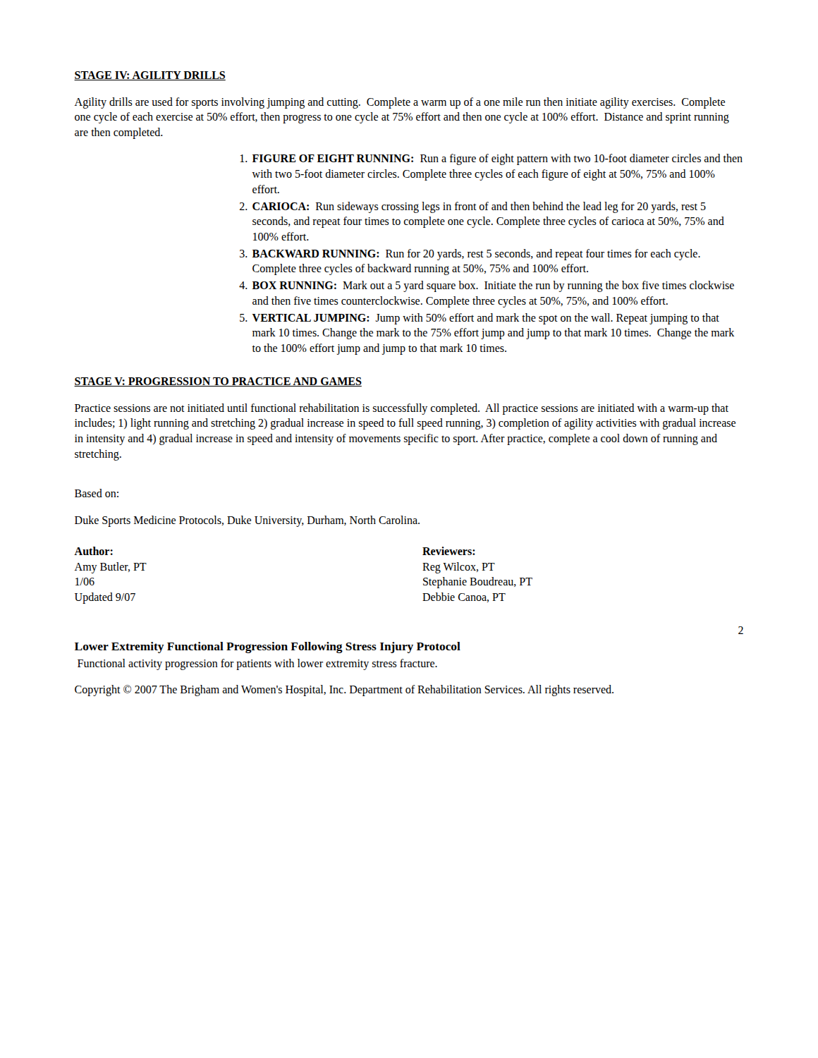STAGE IV: AGILITY DRILLS
Agility drills are used for sports involving jumping and cutting. Complete a warm up of a one mile run then initiate agility exercises. Complete one cycle of each exercise at 50% effort, then progress to one cycle at 75% effort and then one cycle at 100% effort. Distance and sprint running are then completed.
FIGURE OF EIGHT RUNNING: Run a figure of eight pattern with two 10-foot diameter circles and then with two 5-foot diameter circles. Complete three cycles of each figure of eight at 50%, 75% and 100% effort.
CARIOCA: Run sideways crossing legs in front of and then behind the lead leg for 20 yards, rest 5 seconds, and repeat four times to complete one cycle. Complete three cycles of carioca at 50%, 75% and 100% effort.
BACKWARD RUNNING: Run for 20 yards, rest 5 seconds, and repeat four times for each cycle. Complete three cycles of backward running at 50%, 75% and 100% effort.
BOX RUNNING: Mark out a 5 yard square box. Initiate the run by running the box five times clockwise and then five times counterclockwise. Complete three cycles at 50%, 75%, and 100% effort.
VERTICAL JUMPING: Jump with 50% effort and mark the spot on the wall. Repeat jumping to that mark 10 times. Change the mark to the 75% effort jump and jump to that mark 10 times. Change the mark to the 100% effort jump and jump to that mark 10 times.
STAGE V: PROGRESSION TO PRACTICE AND GAMES
Practice sessions are not initiated until functional rehabilitation is successfully completed. All practice sessions are initiated with a warm-up that includes; 1) light running and stretching 2) gradual increase in speed to full speed running, 3) completion of agility activities with gradual increase in intensity and 4) gradual increase in speed and intensity of movements specific to sport. After practice, complete a cool down of running and stretching.
Based on:
Duke Sports Medicine Protocols, Duke University, Durham, North Carolina.
| Author: | Reviewers: |
| Amy Butler, PT | Reg Wilcox, PT |
| 1/06 | Stephanie Boudreau, PT |
| Updated 9/07 | Debbie Canoa, PT |
2
Lower Extremity Functional Progression Following Stress Injury Protocol
Functional activity progression for patients with lower extremity stress fracture.
Copyright © 2007 The Brigham and Women's Hospital, Inc. Department of Rehabilitation Services. All rights reserved.